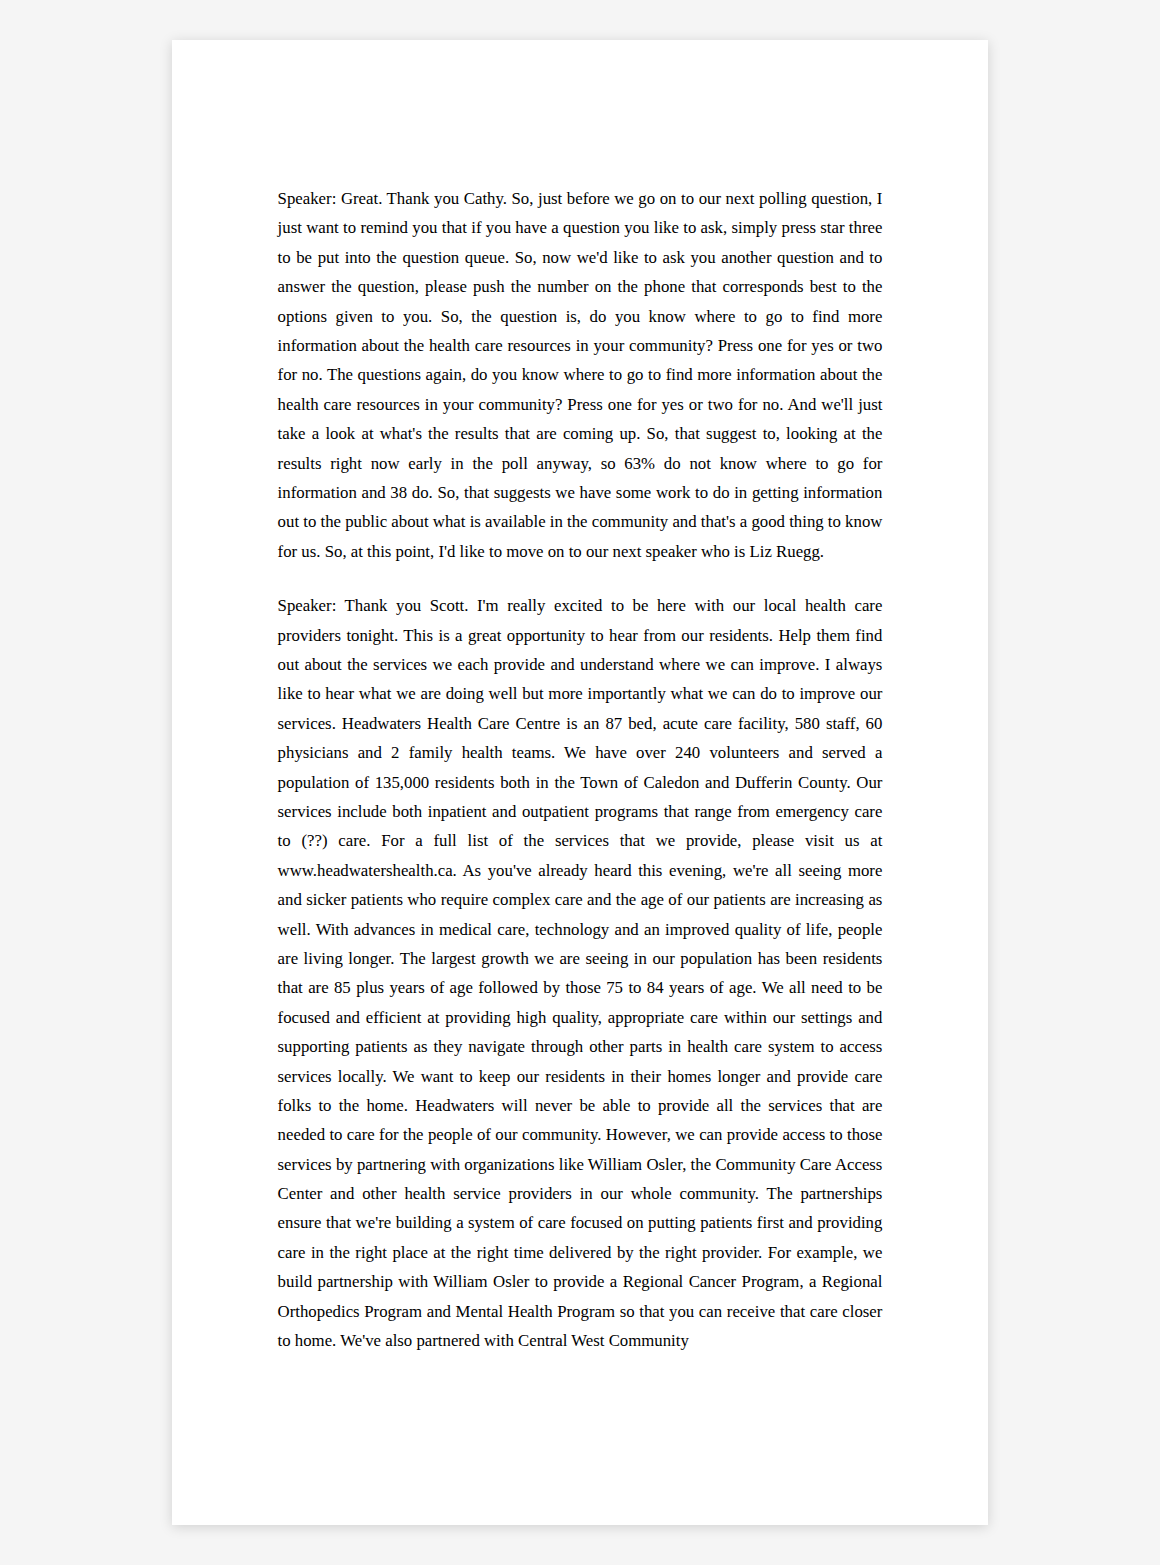Speaker: Great. Thank you Cathy. So, just before we go on to our next polling question, I just want to remind you that if you have a question you like to ask, simply press star three to be put into the question queue. So, now we'd like to ask you another question and to answer the question, please push the number on the phone that corresponds best to the options given to you. So, the question is, do you know where to go to find more information about the health care resources in your community? Press one for yes or two for no. The questions again, do you know where to go to find more information about the health care resources in your community? Press one for yes or two for no. And we'll just take a look at what's the results that are coming up. So, that suggest to, looking at the results right now early in the poll anyway, so 63% do not know where to go for information and 38 do. So, that suggests we have some work to do in getting information out to the public about what is available in the community and that's a good thing to know for us. So, at this point, I'd like to move on to our next speaker who is Liz Ruegg.
Speaker: Thank you Scott. I'm really excited to be here with our local health care providers tonight. This is a great opportunity to hear from our residents. Help them find out about the services we each provide and understand where we can improve. I always like to hear what we are doing well but more importantly what we can do to improve our services. Headwaters Health Care Centre is an 87 bed, acute care facility, 580 staff, 60 physicians and 2 family health teams. We have over 240 volunteers and served a population of 135,000 residents both in the Town of Caledon and Dufferin County. Our services include both inpatient and outpatient programs that range from emergency care to (??) care. For a full list of the services that we provide, please visit us at www.headwatershealth.ca. As you've already heard this evening, we're all seeing more and sicker patients who require complex care and the age of our patients are increasing as well. With advances in medical care, technology and an improved quality of life, people are living longer. The largest growth we are seeing in our population has been residents that are 85 plus years of age followed by those 75 to 84 years of age. We all need to be focused and efficient at providing high quality, appropriate care within our settings and supporting patients as they navigate through other parts in health care system to access services locally. We want to keep our residents in their homes longer and provide care folks to the home. Headwaters will never be able to provide all the services that are needed to care for the people of our community. However, we can provide access to those services by partnering with organizations like William Osler, the Community Care Access Center and other health service providers in our whole community. The partnerships ensure that we're building a system of care focused on putting patients first and providing care in the right place at the right time delivered by the right provider. For example, we build partnership with William Osler to provide a Regional Cancer Program, a Regional Orthopedics Program and Mental Health Program so that you can receive that care closer to home. We've also partnered with Central West Community